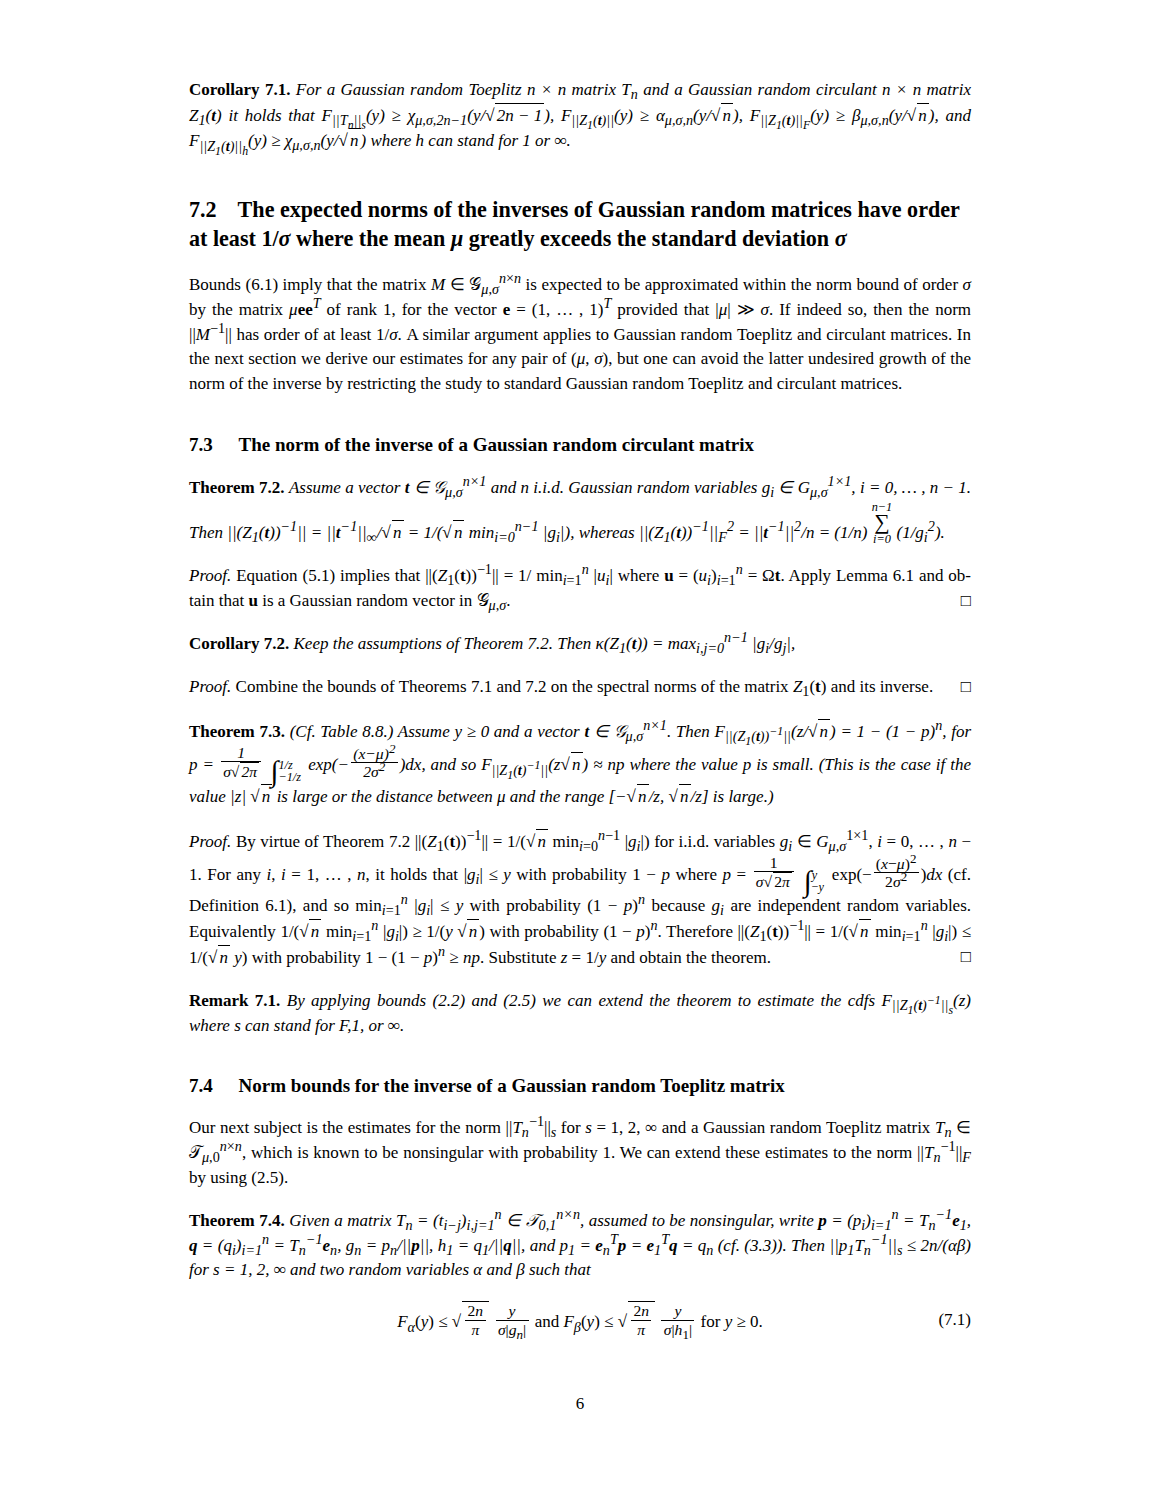Corollary 7.1. For a Gaussian random Toeplitz n × n matrix Tn and a Gaussian random circulant n × n matrix Z1(t) it holds that F||Tn||s(y) ≥ χμ,σ,2n−1(y/√2n − 1), F||Z1(t)||(y) ≥ αμ,σ,n(y/√n), F||Z1(t)||F(y) ≥ βμ,σ,n(y/√n), and F||Z1(t)||h(y) ≥ χμ,σ,n(y/√n) where h can stand for 1 or ∞.
7.2 The expected norms of the inverses of Gaussian random matrices have order at least 1/σ where the mean μ greatly exceeds the standard deviation σ
Bounds (6.1) imply that the matrix M ∈ 𝒢μ,σn×n is expected to be approximated within the norm bound of order σ by the matrix μeeT of rank 1, for the vector e = (1, … , 1)T provided that |μ| ≫ σ. If indeed so, then the norm ||M−1|| has order of at least 1/σ. A similar argument applies to Gaussian random Toeplitz and circulant matrices. In the next section we derive our estimates for any pair of (μ, σ), but one can avoid the latter undesired growth of the norm of the inverse by restricting the study to standard Gaussian random Toeplitz and circulant matrices.
7.3 The norm of the inverse of a Gaussian random circulant matrix
Theorem 7.2. Assume a vector t ∈ 𝒢μ,σn×1 and n i.i.d. Gaussian random variables gi ∈ Gμ,σ1×1, i = 0, … , n − 1. Then ||(Z1(t))−1|| = ||t−1||∞/√n = 1/(√n mini=0n−1 |gi|), whereas ||(Z1(t))−1||F2 = ||t−1||2/n = (1/n) n−1∑i=0 (1/gi2).
Proof. Equation (5.1) implies that ||(Z1(t))−1|| = 1/ mini=1n |ui| where u = (ui)i=1n = Ωt. Apply Lemma 6.1 and obtain that u is a Gaussian random vector in 𝒢μ,σ. □
Corollary 7.2. Keep the assumptions of Theorem 7.2. Then κ(Z1(t)) = maxi,j=0n−1 |gi/gj|,
Proof. Combine the bounds of Theorems 7.1 and 7.2 on the spectral norms of the matrix Z1(t) and its inverse. □
Theorem 7.3. (Cf. Table 8.8.) Assume y ≥ 0 and a vector t ∈ 𝒢μ,σn×1. Then F||(Z1(t))−1||(z/√n) = 1 − (1 − p)n, for p = 1 σ√2π ∫1/z−1/z exp(−(x−μ)22σ2)dx, and so F||Z1(t)−1||(z√n) ≈ np where the value p is small. (This is the case if the value |z| √n is large or the distance between μ and the range [−√n/z, √n/z] is large.)
Proof. By virtue of Theorem 7.2 ||(Z1(t))−1|| = 1/(√n mini=0n−1 |gi|) for i.i.d. variables gi ∈ Gμ,σ1×1, i = 0, … , n − 1. For any i, i = 1, … , n, it holds that |gi| ≤ y with probability 1 − p where p = 1 σ√2π ∫y−y exp(−(x−μ)22σ2)dx (cf. Definition 6.1), and so mini=1n |gi| ≤ y with probability (1 − p)n because gi are independent random variables. Equivalently 1/(√n mini=1n |gi|) ≥ 1/(y √n) with probability (1 − p)n. Therefore ||(Z1(t))−1|| = 1/(√n mini=1n |gi|) ≤ 1/(√n y) with probability 1 − (1 − p)n ≥ np. Substitute z = 1/y and obtain the theorem. □
Remark 7.1. By applying bounds (2.2) and (2.5) we can extend the theorem to estimate the cdfs F||Z1(t)−1||s(z) where s can stand for F,1, or ∞.
7.4 Norm bounds for the inverse of a Gaussian random Toeplitz matrix
Our next subject is the estimates for the norm ||Tn−1||s for s = 1, 2, ∞ and a Gaussian random Toeplitz matrix Tn ∈ 𝒯μ,0n×n, which is known to be nonsingular with probability 1. We can extend these estimates to the norm ||Tn−1||F by using (2.5).
Theorem 7.4. Given a matrix Tn = (ti−j)i,j=1n ∈ 𝒯0,1n×n, assumed to be nonsingular, write p = (pi)i=1n = Tn−1e1, q = (qi)i=1n = Tn−1en, gn = pn/||p||, h1 = q1/||q||, and p1 = enTp = e1Tq = qn (cf. (3.3)). Then ||p1Tn−1||s ≤ 2n/(αβ) for s = 1, 2, ∞ and two random variables α and β such that
Fα(y) ≤ √2n π yσ|gn| and Fβ(y) ≤ √2n π yσ|h1| for y ≥ 0. (7.1)
6